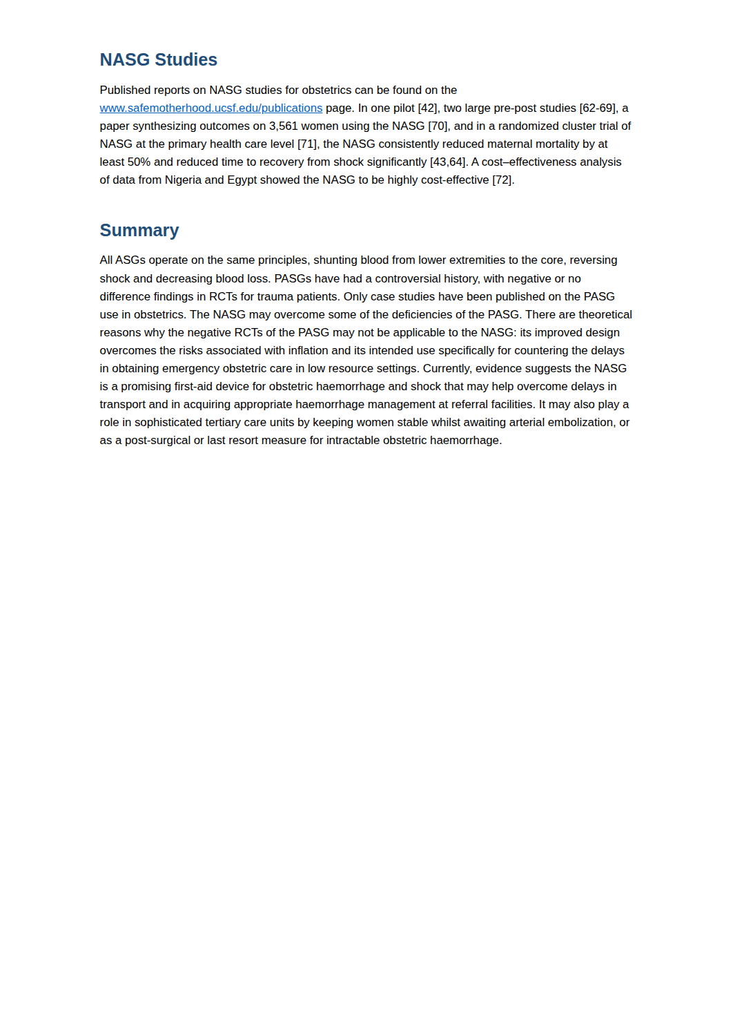NASG Studies
Published reports on NASG studies for obstetrics can be found on the www.safemotherhood.ucsf.edu/publications page. In one pilot [42], two large pre-post studies [62-69], a paper synthesizing outcomes on 3,561 women using the NASG [70], and in a randomized cluster trial of NASG at the primary health care level [71], the NASG consistently reduced maternal mortality by at least 50% and reduced time to recovery from shock significantly [43,64]. A cost–effectiveness analysis of data from Nigeria and Egypt showed the NASG to be highly cost-effective [72].
Summary
All ASGs operate on the same principles, shunting blood from lower extremities to the core, reversing shock and decreasing blood loss. PASGs have had a controversial history, with negative or no difference findings in RCTs for trauma patients. Only case studies have been published on the PASG use in obstetrics. The NASG may overcome some of the deficiencies of the PASG. There are theoretical reasons why the negative RCTs of the PASG may not be applicable to the NASG: its improved design overcomes the risks associated with inflation and its intended use specifically for countering the delays in obtaining emergency obstetric care in low resource settings. Currently, evidence suggests the NASG is a promising first-aid device for obstetric haemorrhage and shock that may help overcome delays in transport and in acquiring appropriate haemorrhage management at referral facilities. It may also play a role in sophisticated tertiary care units by keeping women stable whilst awaiting arterial embolization, or as a post-surgical or last resort measure for intractable obstetric haemorrhage.